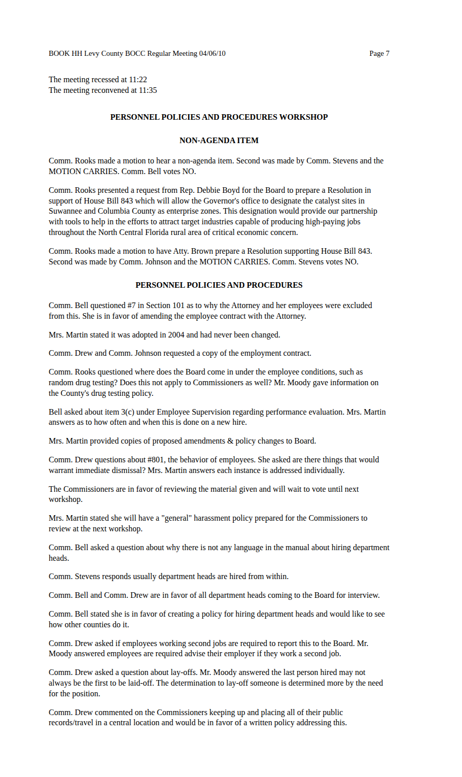BOOK HH Levy County BOCC Regular Meeting 04/06/10
Page 7
The meeting recessed at 11:22 The meeting reconvened at 11:35
Personnel Policies and Procedures Workshop
Non-Agenda Item
Comm. Rooks made a motion to hear a non-agenda item. Second was made by Comm. Stevens and the MOTION CARRIES. Comm. Bell votes NO.
Comm. Rooks presented a request from Rep. Debbie Boyd for the Board to prepare a Resolution in support of House Bill 843 which will allow the Governor's office to designate the catalyst sites in Suwannee and Columbia County as enterprise zones. This designation would provide our partnership with tools to help in the efforts to attract target industries capable of producing high-paying jobs throughout the North Central Florida rural area of critical economic concern.
Comm. Rooks made a motion to have Atty. Brown prepare a Resolution supporting House Bill 843. Second was made by Comm. Johnson and the MOTION CARRIES. Comm. Stevens votes NO.
Personnel Policies and Procedures
Comm. Bell questioned #7 in Section 101 as to why the Attorney and her employees were excluded from this. She is in favor of amending the employee contract with the Attorney.
Mrs. Martin stated it was adopted in 2004 and had never been changed.
Comm. Drew and Comm. Johnson requested a copy of the employment contract.
Comm. Rooks questioned where does the Board come in under the employee conditions, such as random drug testing? Does this not apply to Commissioners as well? Mr. Moody gave information on the County's drug testing policy.
Bell asked about item 3(c) under Employee Supervision regarding performance evaluation. Mrs. Martin answers as to how often and when this is done on a new hire.
Mrs. Martin provided copies of proposed amendments & policy changes to Board.
Comm. Drew questions about #801, the behavior of employees. She asked are there things that would warrant immediate dismissal? Mrs. Martin answers each instance is addressed individually.
The Commissioners are in favor of reviewing the material given and will wait to vote until next workshop.
Mrs. Martin stated she will have a "general" harassment policy prepared for the Commissioners to review at the next workshop.
Comm. Bell asked a question about why there is not any language in the manual about hiring department heads.
Comm. Stevens responds usually department heads are hired from within.
Comm. Bell and Comm. Drew are in favor of all department heads coming to the Board for interview.
Comm. Bell stated she is in favor of creating a policy for hiring department heads and would like to see how other counties do it.
Comm. Drew asked if employees working second jobs are required to report this to the Board. Mr. Moody answered employees are required advise their employer if they work a second job.
Comm. Drew asked a question about lay-offs. Mr. Moody answered the last person hired may not always be the first to be laid-off. The determination to lay-off someone is determined more by the need for the position.
Comm. Drew commented on the Commissioners keeping up and placing all of their public records/travel in a central location and would be in favor of a written policy addressing this.